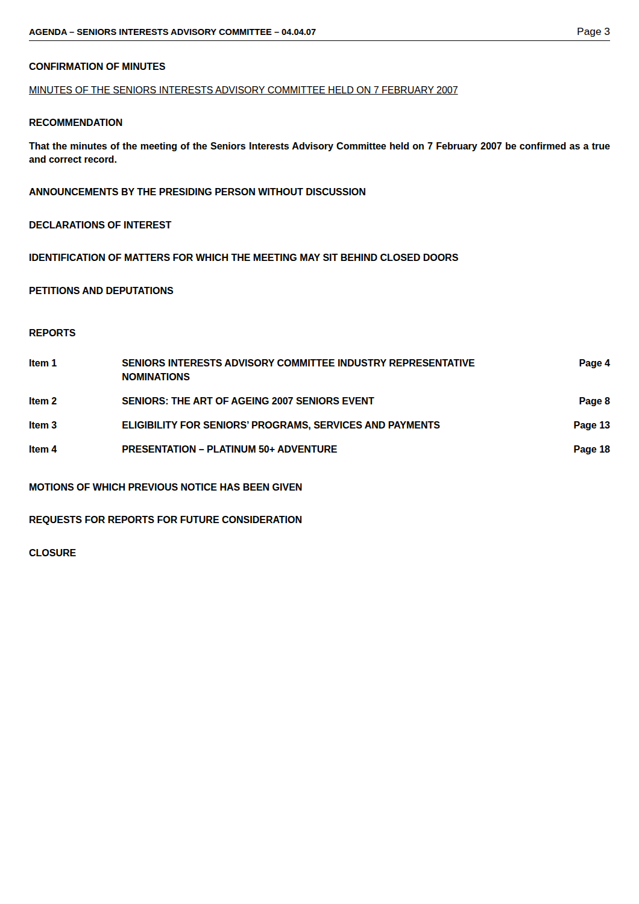AGENDA – SENIORS INTERESTS ADVISORY COMMITTEE – 04.04.07 Page 3
CONFIRMATION OF MINUTES
MINUTES OF THE SENIORS INTERESTS ADVISORY COMMITTEE HELD ON 7 FEBRUARY 2007
RECOMMENDATION
That the minutes of the meeting of the Seniors Interests Advisory Committee held on 7 February 2007 be confirmed as a true and correct record.
ANNOUNCEMENTS BY THE PRESIDING PERSON WITHOUT DISCUSSION
DECLARATIONS OF INTEREST
IDENTIFICATION OF MATTERS FOR WHICH THE MEETING MAY SIT BEHIND CLOSED DOORS
PETITIONS AND DEPUTATIONS
REPORTS
| Item 1 | SENIORS INTERESTS ADVISORY COMMITTEE INDUSTRY REPRESENTATIVE NOMINATIONS | Page 4 |
| Item 2 | SENIORS: THE ART OF AGEING 2007 SENIORS EVENT | Page 8 |
| Item 3 | ELIGIBILITY FOR SENIORS’ PROGRAMS, SERVICES AND PAYMENTS | Page 13 |
| Item 4 | PRESENTATION – PLATINUM 50+ ADVENTURE | Page 18 |
MOTIONS OF WHICH PREVIOUS NOTICE HAS BEEN GIVEN
REQUESTS FOR REPORTS FOR FUTURE CONSIDERATION
CLOSURE